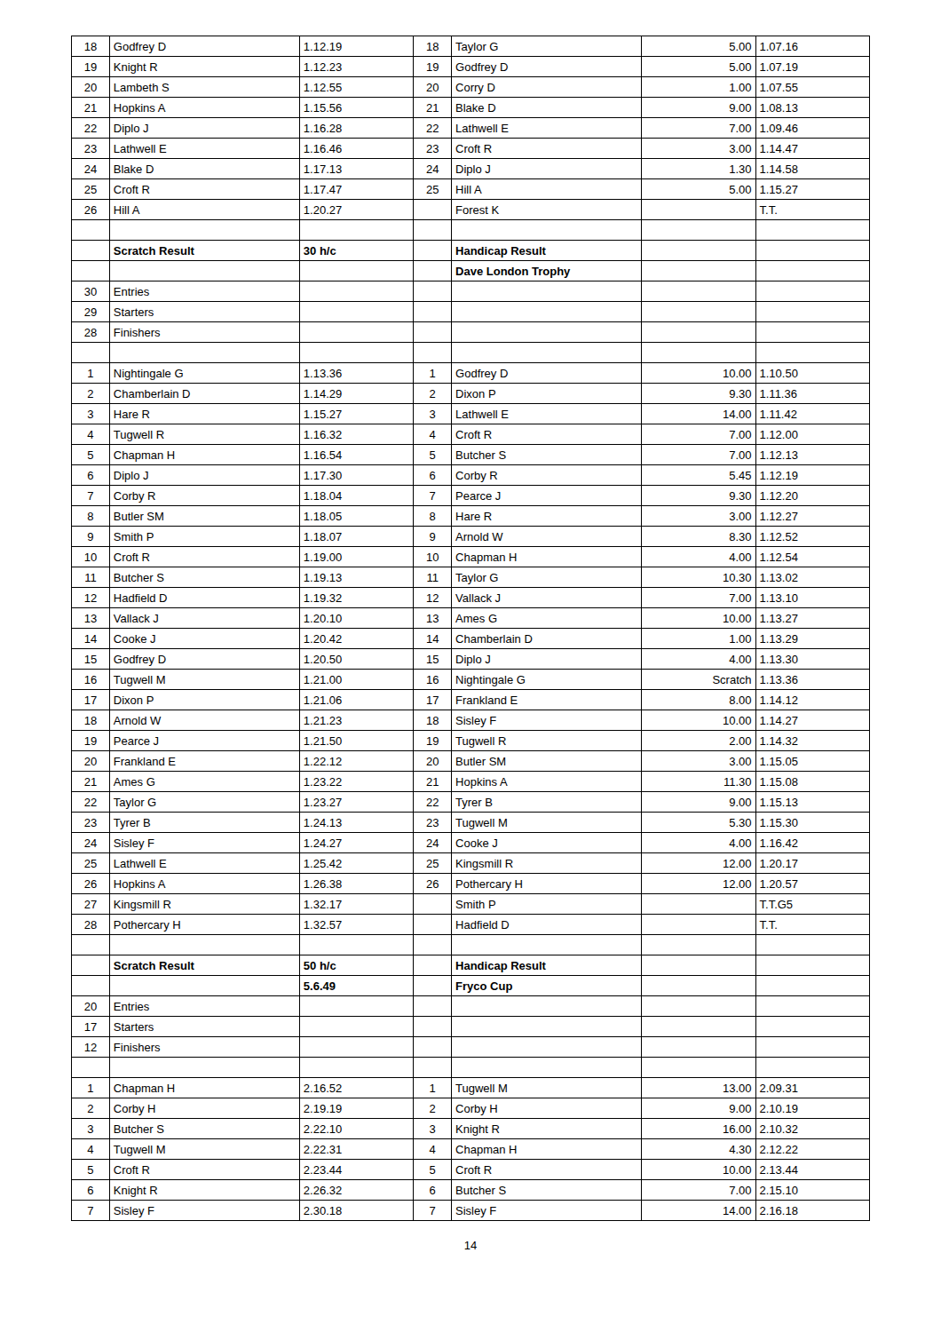| 18 | Godfrey D | 1.12.19 | 18 | Taylor G | 5.00 | 1.07.16 |
| 19 | Knight R | 1.12.23 | 19 | Godfrey D | 5.00 | 1.07.19 |
| 20 | Lambeth S | 1.12.55 | 20 | Corry D | 1.00 | 1.07.55 |
| 21 | Hopkins A | 1.15.56 | 21 | Blake D | 9.00 | 1.08.13 |
| 22 | Diplo J | 1.16.28 | 22 | Lathwell E | 7.00 | 1.09.46 |
| 23 | Lathwell E | 1.16.46 | 23 | Croft R | 3.00 | 1.14.47 |
| 24 | Blake D | 1.17.13 | 24 | Diplo J | 1.30 | 1.14.58 |
| 25 | Croft R | 1.17.47 | 25 | Hill A | 5.00 | 1.15.27 |
| 26 | Hill A | 1.20.27 | | Forest K | | T.T. |
| | Scratch Result | 30 h/c | | Handicap Result | | |
| | | | | Dave London Trophy | | |
| 30 | Entries | | | | | |
| 29 | Starters | | | | | |
| 28 | Finishers | | | | | |
| 1 | Nightingale G | 1.13.36 | 1 | Godfrey D | 10.00 | 1.10.50 |
| 2 | Chamberlain D | 1.14.29 | 2 | Dixon P | 9.30 | 1.11.36 |
| 3 | Hare R | 1.15.27 | 3 | Lathwell E | 14.00 | 1.11.42 |
| 4 | Tugwell R | 1.16.32 | 4 | Croft R | 7.00 | 1.12.00 |
| 5 | Chapman H | 1.16.54 | 5 | Butcher S | 7.00 | 1.12.13 |
| 6 | Diplo J | 1.17.30 | 6 | Corby R | 5.45 | 1.12.19 |
| 7 | Corby R | 1.18.04 | 7 | Pearce J | 9.30 | 1.12.20 |
| 8 | Butler SM | 1.18.05 | 8 | Hare R | 3.00 | 1.12.27 |
| 9 | Smith P | 1.18.07 | 9 | Arnold W | 8.30 | 1.12.52 |
| 10 | Croft R | 1.19.00 | 10 | Chapman H | 4.00 | 1.12.54 |
| 11 | Butcher S | 1.19.13 | 11 | Taylor G | 10.30 | 1.13.02 |
| 12 | Hadfield D | 1.19.32 | 12 | Vallack J | 7.00 | 1.13.10 |
| 13 | Vallack J | 1.20.10 | 13 | Ames G | 10.00 | 1.13.27 |
| 14 | Cooke J | 1.20.42 | 14 | Chamberlain D | 1.00 | 1.13.29 |
| 15 | Godfrey D | 1.20.50 | 15 | Diplo J | 4.00 | 1.13.30 |
| 16 | Tugwell M | 1.21.00 | 16 | Nightingale G | Scratch | 1.13.36 |
| 17 | Dixon P | 1.21.06 | 17 | Frankland E | 8.00 | 1.14.12 |
| 18 | Arnold W | 1.21.23 | 18 | Sisley F | 10.00 | 1.14.27 |
| 19 | Pearce J | 1.21.50 | 19 | Tugwell R | 2.00 | 1.14.32 |
| 20 | Frankland E | 1.22.12 | 20 | Butler SM | 3.00 | 1.15.05 |
| 21 | Ames G | 1.23.22 | 21 | Hopkins A | 11.30 | 1.15.08 |
| 22 | Taylor G | 1.23.27 | 22 | Tyrer B | 9.00 | 1.15.13 |
| 23 | Tyrer B | 1.24.13 | 23 | Tugwell M | 5.30 | 1.15.30 |
| 24 | Sisley F | 1.24.27 | 24 | Cooke J | 4.00 | 1.16.42 |
| 25 | Lathwell E | 1.25.42 | 25 | Kingsmill R | 12.00 | 1.20.17 |
| 26 | Hopkins A | 1.26.38 | 26 | Pothercary H | 12.00 | 1.20.57 |
| 27 | Kingsmill R | 1.32.17 | | Smith P | | T.T.G5 |
| 28 | Pothercary H | 1.32.57 | | Hadfield D | | T.T. |
| | Scratch Result | 50 h/c | | Handicap Result | | |
| | | 5.6.49 | | Fryco Cup | | |
| 20 | Entries | | | | | |
| 17 | Starters | | | | | |
| 12 | Finishers | | | | | |
| 1 | Chapman H | 2.16.52 | 1 | Tugwell M | 13.00 | 2.09.31 |
| 2 | Corby H | 2.19.19 | 2 | Corby H | 9.00 | 2.10.19 |
| 3 | Butcher S | 2.22.10 | 3 | Knight R | 16.00 | 2.10.32 |
| 4 | Tugwell M | 2.22.31 | 4 | Chapman H | 4.30 | 2.12.22 |
| 5 | Croft R | 2.23.44 | 5 | Croft R | 10.00 | 2.13.44 |
| 6 | Knight R | 2.26.32 | 6 | Butcher S | 7.00 | 2.15.10 |
| 7 | Sisley F | 2.30.18 | 7 | Sisley F | 14.00 | 2.16.18 |
14